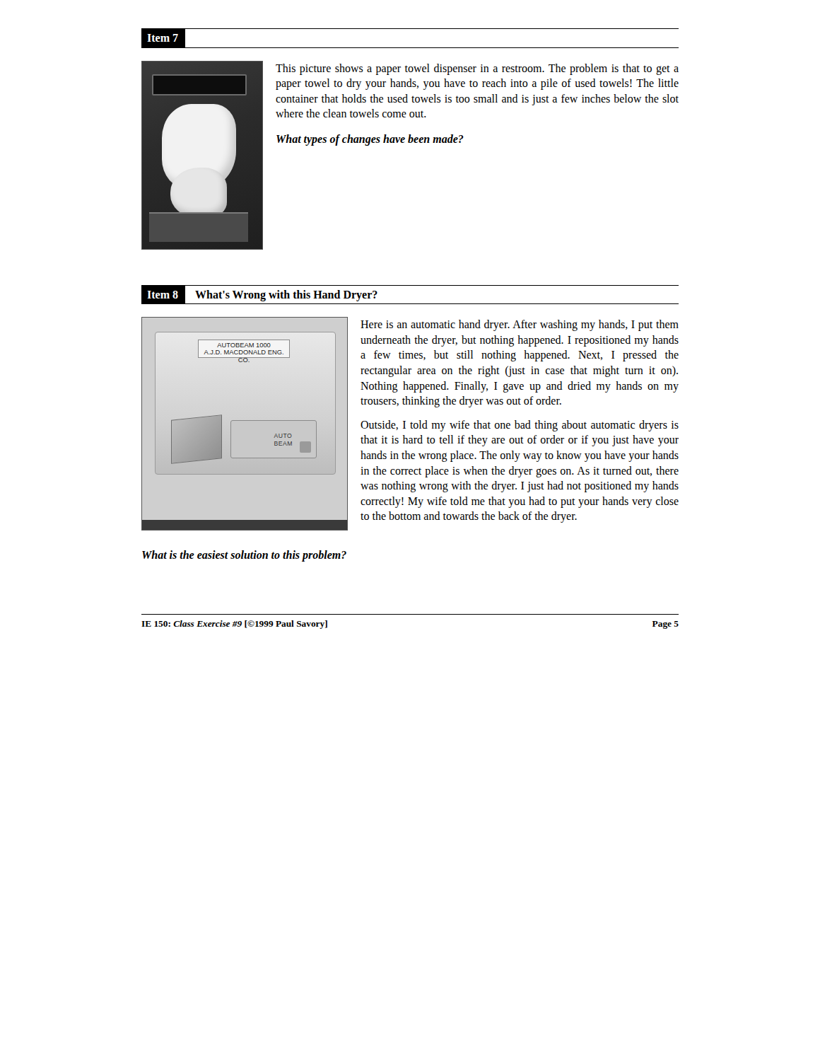Item 7
This picture shows a paper towel dispenser in a restroom. The problem is that to get a paper towel to dry your hands, you have to reach into a pile of used towels! The little container that holds the used towels is too small and is just a few inches below the slot where the clean towels come out.
What types of changes have been made?
Item 8
What's Wrong with this Hand Dryer?
AUTOBEAM 1000
A.J.D. MACDONALD ENG. CO.
AUTO
BEAM
Here is an automatic hand dryer. After washing my hands, I put them underneath the dryer, but nothing happened. I repositioned my hands a few times, but still nothing happened. Next, I pressed the rectangular area on the right (just in case that might turn it on). Nothing happened. Finally, I gave up and dried my hands on my trousers, thinking the dryer was out of order.
Outside, I told my wife that one bad thing about automatic dryers is that it is hard to tell if they are out of order or if you just have your hands in the wrong place. The only way to know you have your hands in the correct place is when the dryer goes on. As it turned out, there was nothing wrong with the dryer. I just had not positioned my hands correctly! My wife told me that you had to put your hands very close to the bottom and towards the back of the dryer.
What is the easiest solution to this problem?
IE 150: Class Exercise #9 [©1999 Paul Savory]
Page 5